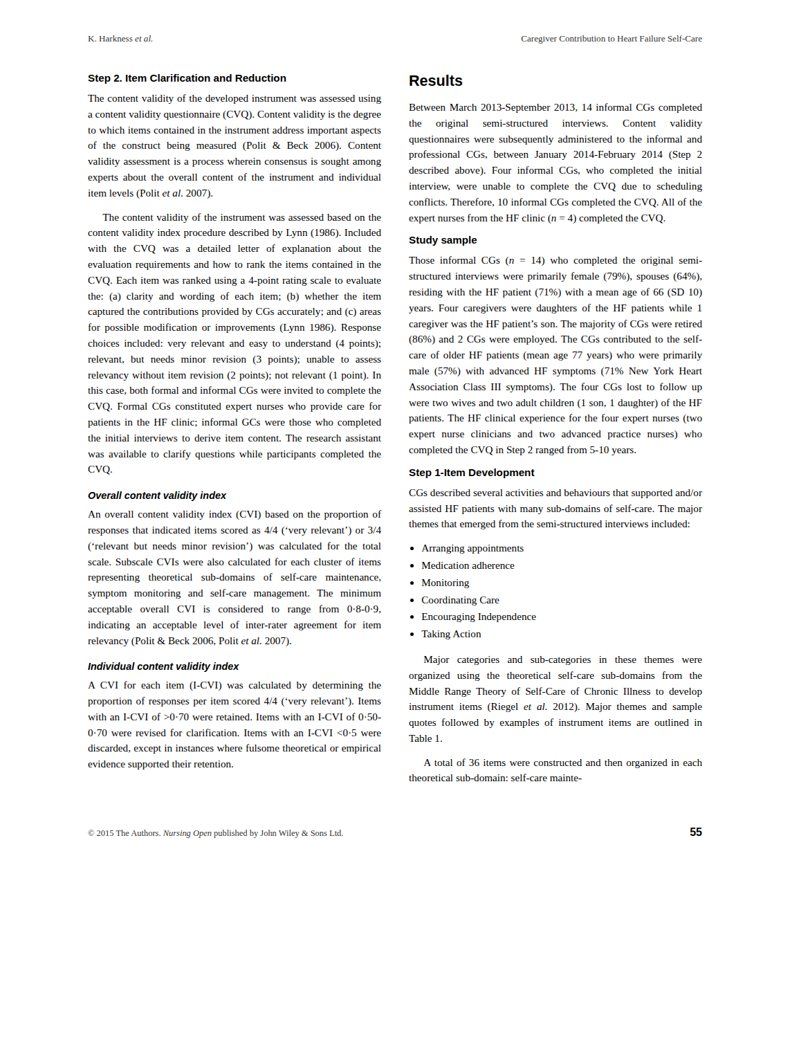K. Harkness et al.
Caregiver Contribution to Heart Failure Self-Care
Step 2. Item Clarification and Reduction
The content validity of the developed instrument was assessed using a content validity questionnaire (CVQ). Content validity is the degree to which items contained in the instrument address important aspects of the construct being measured (Polit & Beck 2006). Content validity assessment is a process wherein consensus is sought among experts about the overall content of the instrument and individual item levels (Polit et al. 2007).
The content validity of the instrument was assessed based on the content validity index procedure described by Lynn (1986). Included with the CVQ was a detailed letter of explanation about the evaluation requirements and how to rank the items contained in the CVQ. Each item was ranked using a 4-point rating scale to evaluate the: (a) clarity and wording of each item; (b) whether the item captured the contributions provided by CGs accurately; and (c) areas for possible modification or improvements (Lynn 1986). Response choices included: very relevant and easy to understand (4 points); relevant, but needs minor revision (3 points); unable to assess relevancy without item revision (2 points); not relevant (1 point). In this case, both formal and informal CGs were invited to complete the CVQ. Formal CGs constituted expert nurses who provide care for patients in the HF clinic; informal GCs were those who completed the initial interviews to derive item content. The research assistant was available to clarify questions while participants completed the CVQ.
Overall content validity index
An overall content validity index (CVI) based on the proportion of responses that indicated items scored as 4/4 (‘very relevant’) or 3/4 (‘relevant but needs minor revision’) was calculated for the total scale. Subscale CVIs were also calculated for each cluster of items representing theoretical sub-domains of self-care maintenance, symptom monitoring and self-care management. The minimum acceptable overall CVI is considered to range from 0·8-0·9, indicating an acceptable level of inter-rater agreement for item relevancy (Polit & Beck 2006, Polit et al. 2007).
Individual content validity index
A CVI for each item (I-CVI) was calculated by determining the proportion of responses per item scored 4/4 (‘very relevant’). Items with an I-CVI of >0·70 were retained. Items with an I-CVI of 0·50-0·70 were revised for clarification. Items with an I-CVI <0·5 were discarded, except in instances where fulsome theoretical or empirical evidence supported their retention.
Results
Between March 2013-September 2013, 14 informal CGs completed the original semi-structured interviews. Content validity questionnaires were subsequently administered to the informal and professional CGs, between January 2014-February 2014 (Step 2 described above). Four informal CGs, who completed the initial interview, were unable to complete the CVQ due to scheduling conflicts. Therefore, 10 informal CGs completed the CVQ. All of the expert nurses from the HF clinic (n = 4) completed the CVQ.
Study sample
Those informal CGs (n = 14) who completed the original semi-structured interviews were primarily female (79%), spouses (64%), residing with the HF patient (71%) with a mean age of 66 (SD 10) years. Four caregivers were daughters of the HF patients while 1 caregiver was the HF patient’s son. The majority of CGs were retired (86%) and 2 CGs were employed. The CGs contributed to the self-care of older HF patients (mean age 77 years) who were primarily male (57%) with advanced HF symptoms (71% New York Heart Association Class III symptoms). The four CGs lost to follow up were two wives and two adult children (1 son, 1 daughter) of the HF patients. The HF clinical experience for the four expert nurses (two expert nurse clinicians and two advanced practice nurses) who completed the CVQ in Step 2 ranged from 5-10 years.
Step 1-Item Development
CGs described several activities and behaviours that supported and/or assisted HF patients with many sub-domains of self-care. The major themes that emerged from the semi-structured interviews included:
Arranging appointments
Medication adherence
Monitoring
Coordinating Care
Encouraging Independence
Taking Action
Major categories and sub-categories in these themes were organized using the theoretical self-care sub-domains from the Middle Range Theory of Self-Care of Chronic Illness to develop instrument items (Riegel et al. 2012). Major themes and sample quotes followed by examples of instrument items are outlined in Table 1.
A total of 36 items were constructed and then organized in each theoretical sub-domain: self-care mainte-
© 2015 The Authors. Nursing Open published by John Wiley & Sons Ltd.
55